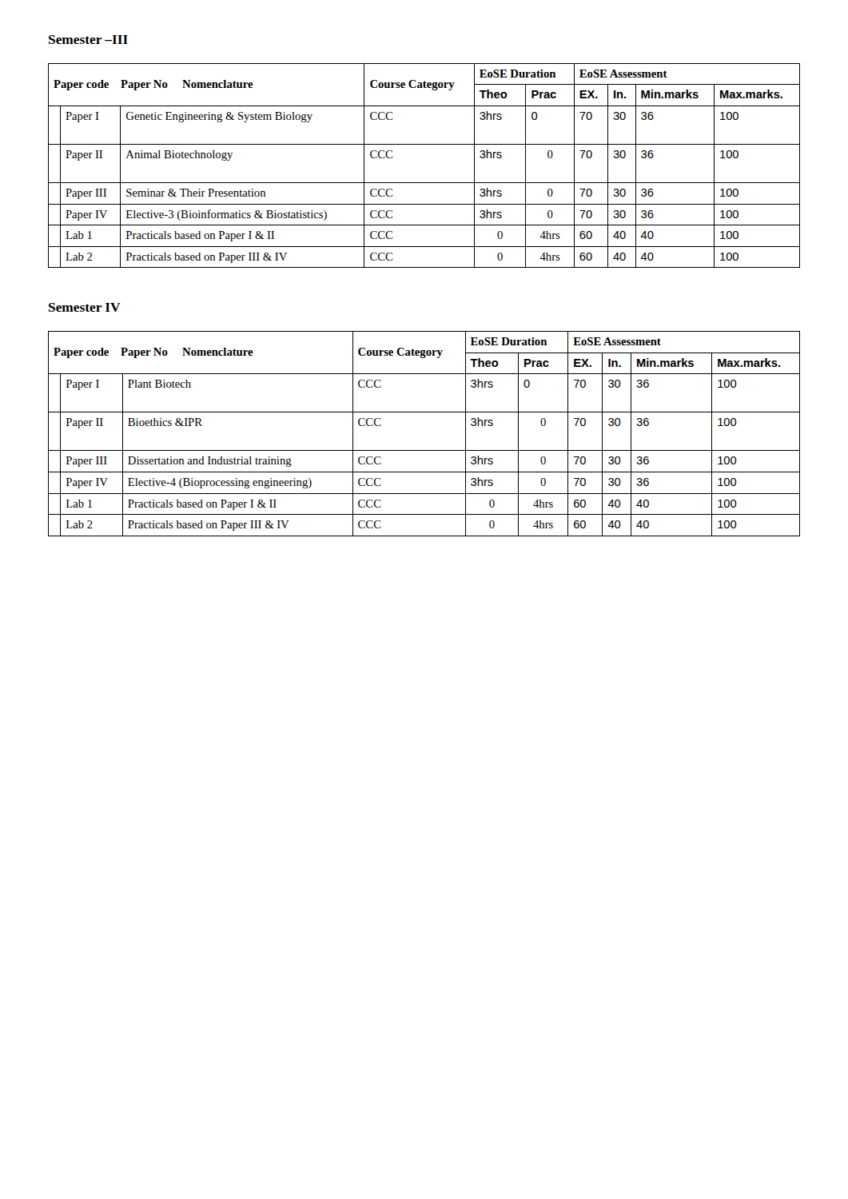Semester –III
| Paper code Paper No Nomenclature | Course Category | EoSE Duration | EoSE Assessment |
| --- | --- | --- | --- |
| Theo | Prac | EX. | In. | Min.marks | Max.marks. |
| | Paper I | Genetic Engineering & System Biology | CCC | 3hrs | 0 | 70 | 30 | 36 | 100 |
| | Paper II | Animal Biotechnology | CCC | 3hrs | 0 | 70 | 30 | 36 | 100 |
| | Paper III | Seminar & Their Presentation | CCC | 3hrs | 0 | 70 | 30 | 36 | 100 |
| | Paper IV | Elective-3 (Bioinformatics & Biostatistics) | CCC | 3hrs | 0 | 70 | 30 | 36 | 100 |
| | Lab 1 | Practicals based on Paper I & II | CCC | 0 | 4hrs | 60 | 40 | 40 | 100 |
| | Lab 2 | Practicals based on Paper III & IV | CCC | 0 | 4hrs | 60 | 40 | 40 | 100 |
Semester IV
| Paper code Paper No Nomenclature | Course Category | EoSE Duration | EoSE Assessment |
| --- | --- | --- | --- |
| Theo | Prac | EX. | In. | Min.marks | Max.marks. |
| | Paper I | Plant Biotech | CCC | 3hrs | 0 | 70 | 30 | 36 | 100 |
| | Paper II | Bioethics &IPR | CCC | 3hrs | 0 | 70 | 30 | 36 | 100 |
| | Paper III | Dissertation and Industrial training | CCC | 3hrs | 0 | 70 | 30 | 36 | 100 |
| | Paper IV | Elective-4 (Bioprocessing engineering) | CCC | 3hrs | 0 | 70 | 30 | 36 | 100 |
| | Lab 1 | Practicals based on Paper I & II | CCC | 0 | 4hrs | 60 | 40 | 40 | 100 |
| | Lab 2 | Practicals based on Paper III & IV | CCC | 0 | 4hrs | 60 | 40 | 40 | 100 |